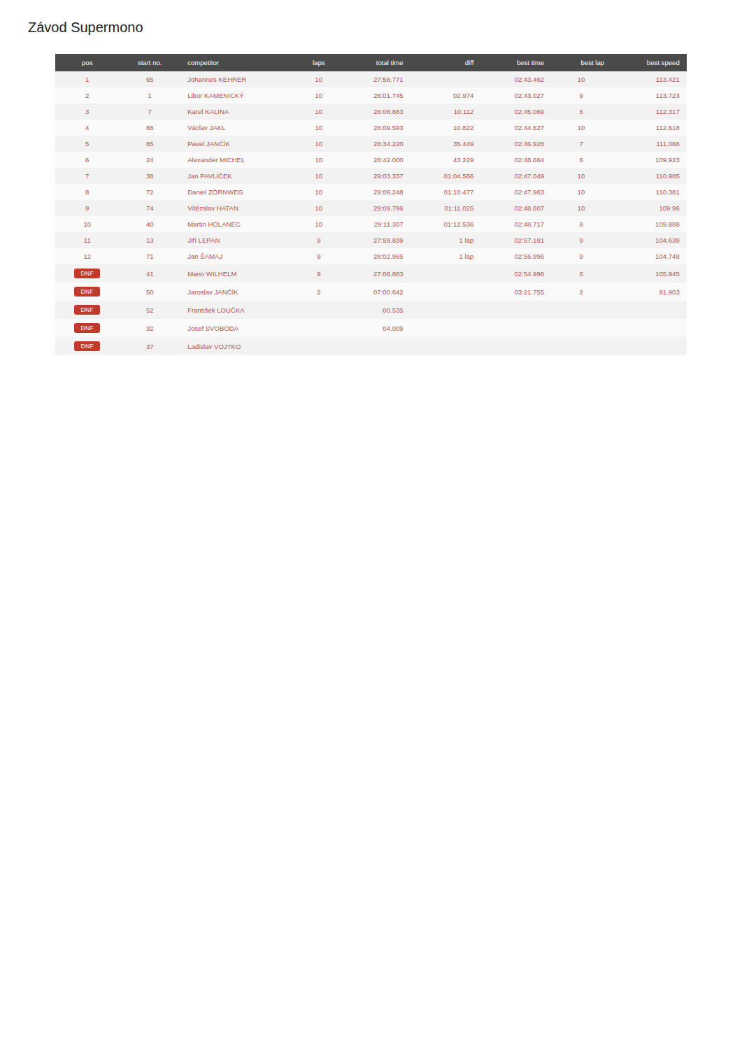Závod Supermono
| pos | start no. | competitor | laps | total time | diff | best time | best lap | best speed |
| --- | --- | --- | --- | --- | --- | --- | --- | --- |
| 1 | 65 | Johannes KEHRER | 10 | 27:58.771 | | 02:43.462 | 10 | 113.421 |
| 2 | 1 | Libor KAMENICKÝ | 10 | 28:01.745 | 02.974 | 02:43.027 | 9 | 113.723 |
| 3 | 7 | Karel KALINA | 10 | 28:08.883 | 10.112 | 02:45.069 | 6 | 112.317 |
| 4 | 88 | Václav JAKL | 10 | 28:09.593 | 10.822 | 02:44.627 | 10 | 112.618 |
| 5 | 85 | Pavel JANČÍK | 10 | 28:34.220 | 35.449 | 02:46.928 | 7 | 111.066 |
| 6 | 24 | Alexander MICHEL | 10 | 28:42.000 | 43.229 | 02:48.664 | 6 | 109.923 |
| 7 | 38 | Jan PAVLÍČEK | 10 | 29:03.337 | 01:04.566 | 02:47.049 | 10 | 110.985 |
| 8 | 72 | Daniel ZÖRNWEG | 10 | 29:09.248 | 01:10.477 | 02:47.963 | 10 | 110.381 |
| 9 | 74 | Vítězslav HATAN | 10 | 29:09.796 | 01:11.025 | 02:48.607 | 10 | 109.96 |
| 10 | 40 | Martin HOLANEC | 10 | 29:11.307 | 01:12.536 | 02:48.717 | 8 | 109.888 |
| 11 | 13 | Jiří LEPAN | 9 | 27:59.839 | 1 lap | 02:57.181 | 9 | 104.639 |
| 12 | 71 | Jan ŠAMAJ | 9 | 28:02.965 | 1 lap | 02:56.996 | 9 | 104.748 |
| DNF | 41 | Mario WILHELM | 9 | 27:06.883 | | 02:54.996 | 6 | 105.945 |
| DNF | 50 | Jaroslav JANČÍK | 2 | 07:00.642 | | 03:21.755 | 2 | 91.903 |
| DNF | 52 | František LOUČKA | | 00.535 | | | | |
| DNF | 32 | Josef SVOBODA | | 04.009 | | | | |
| DNF | 37 | Ladislav VOJTKO | | | | | | |